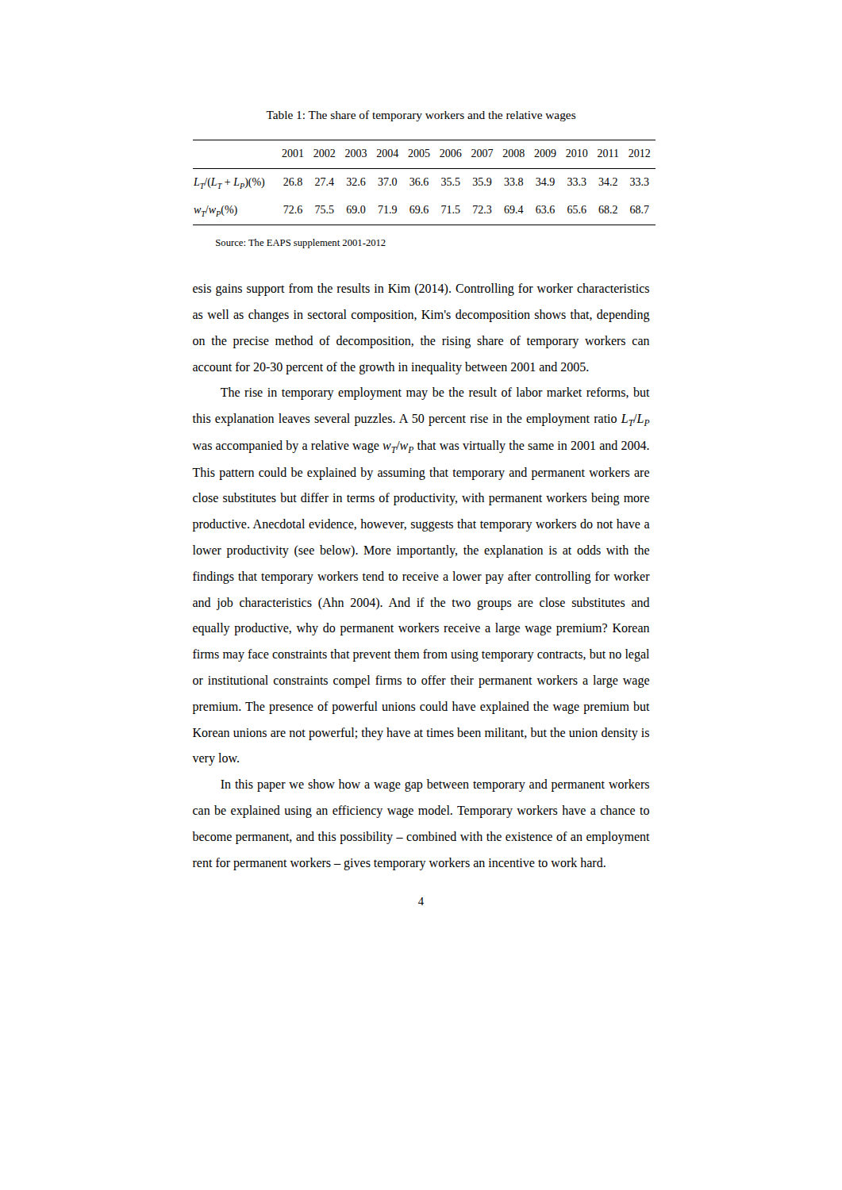Table 1: The share of temporary workers and the relative wages
| | 2001 | 2002 | 2003 | 2004 | 2005 | 2006 | 2007 | 2008 | 2009 | 2010 | 2011 | 2012 |
| --- | --- | --- | --- | --- | --- | --- | --- | --- | --- | --- | --- | --- |
| L T /( L T + L P )(%) | 26.8 | 27.4 | 32.6 | 37.0 | 36.6 | 35.5 | 35.9 | 33.8 | 34.9 | 33.3 | 34.2 | 33.3 |
| w T / w P (%) | 72.6 | 75.5 | 69.0 | 71.9 | 69.6 | 71.5 | 72.3 | 69.4 | 63.6 | 65.6 | 68.2 | 68.7 |
Source: The EAPS supplement 2001-2012
esis gains support from the results in Kim (2014). Controlling for worker characteristics as well as changes in sectoral composition, Kim's decomposition shows that, depending on the precise method of decomposition, the rising share of temporary workers can account for 20-30 percent of the growth in inequality between 2001 and 2005.
The rise in temporary employment may be the result of labor market reforms, but this explanation leaves several puzzles. A 50 percent rise in the employment ratio LT/LP was accompanied by a relative wage wT/wP that was virtually the same in 2001 and 2004. This pattern could be explained by assuming that temporary and permanent workers are close substitutes but differ in terms of productivity, with permanent workers being more productive. Anecdotal evidence, however, suggests that temporary workers do not have a lower productivity (see below). More importantly, the explanation is at odds with the findings that temporary workers tend to receive a lower pay after controlling for worker and job characteristics (Ahn 2004). And if the two groups are close substitutes and equally productive, why do permanent workers receive a large wage premium? Korean firms may face constraints that prevent them from using temporary contracts, but no legal or institutional constraints compel firms to offer their permanent workers a large wage premium. The presence of powerful unions could have explained the wage premium but Korean unions are not powerful; they have at times been militant, but the union density is very low.
In this paper we show how a wage gap between temporary and permanent workers can be explained using an efficiency wage model. Temporary workers have a chance to become permanent, and this possibility – combined with the existence of an employment rent for permanent workers – gives temporary workers an incentive to work hard.
4